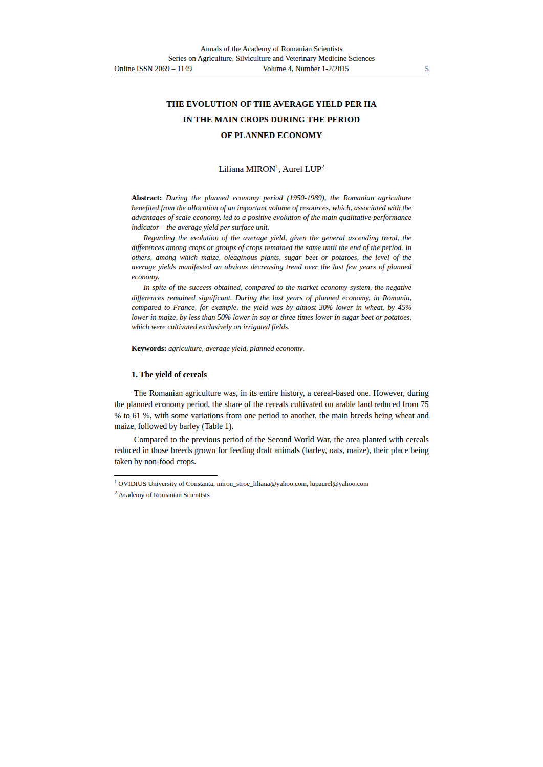Annals of the Academy of Romanian Scientists Series on Agriculture, Silviculture and Veterinary Medicine Sciences
Online ISSN 2069 – 1149 Volume 4, Number 1-2/2015 5
The Evolution of the Average Yield per ha
in the Main Crops During the Period
of Planned Economy
Liliana MIRON1, Aurel LUP2
Abstract: During the planned economy period (1950-1989), the Romanian agriculture benefited from the allocation of an important volume of resources, which, associated with the advantages of scale economy, led to a positive evolution of the main qualitative performance indicator – the average yield per surface unit.
Regarding the evolution of the average yield, given the general ascending trend, the differences among crops or groups of crops remained the same until the end of the period. In others, among which maize, oleaginous plants, sugar beet or potatoes, the level of the average yields manifested an obvious decreasing trend over the last few years of planned economy.
In spite of the success obtained, compared to the market economy system, the negative differences remained significant. During the last years of planned economy, in Romania, compared to France, for example, the yield was by almost 30% lower in wheat, by 45% lower in maize, by less than 50% lower in soy or three times lower in sugar beet or potatoes, which were cultivated exclusively on irrigated fields.
Keywords: agriculture, average yield, planned economy.
1. The yield of cereals
The Romanian agriculture was, in its entire history, a cereal-based one. However, during the planned economy period, the share of the cereals cultivated on arable land reduced from 75 % to 61 %, with some variations from one period to another, the main breeds being wheat and maize, followed by barley (Table 1).
Compared to the previous period of the Second World War, the area planted with cereals reduced in those breeds grown for feeding draft animals (barley, oats, maize), their place being taken by non-food crops.
1OVIDIUS University of Constanta, miron_stroe_liliana@yahoo.com, lupaurel@yahoo.com
2Academy of Romanian Scientists